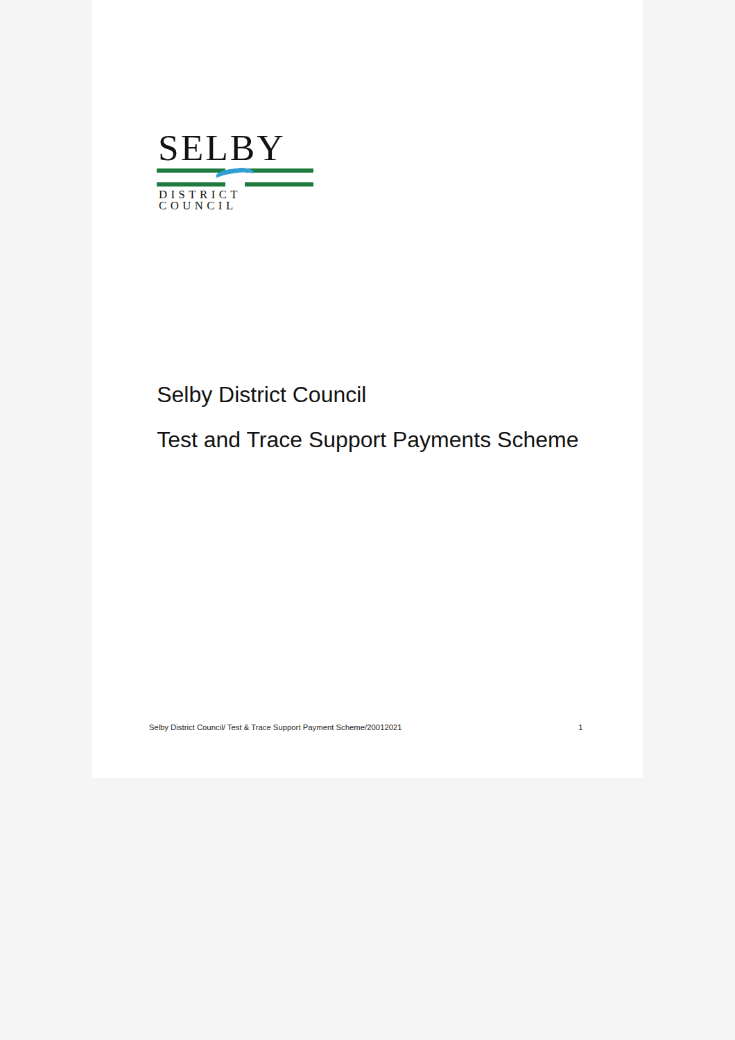SELBY
DISTRICT COUNCIL
Selby District Council
Test and Trace Support Payments Scheme
Selby District Council/ Test & Trace Support Payment Scheme/20012021 1